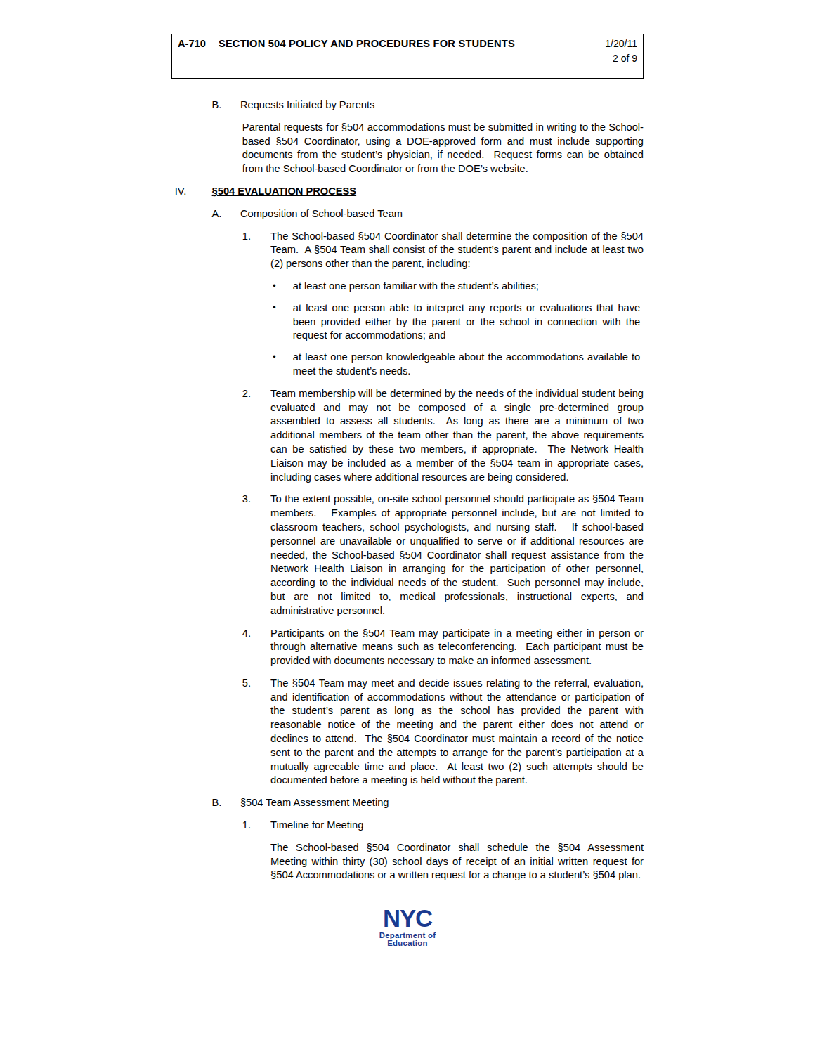A-710 SECTION 504 POLICY AND PROCEDURES FOR STUDENTS
1/20/11 2 of 9
B.
Requests Initiated by Parents
Parental requests for §504 accommodations must be submitted in writing to the School-based §504 Coordinator, using a DOE-approved form and must include supporting documents from the student’s physician, if needed. Request forms can be obtained from the School-based Coordinator or from the DOE’s website.
IV.
§504 EVALUATION PROCESS
A.
Composition of School-based Team
1.
The School-based §504 Coordinator shall determine the composition of the §504 Team. A §504 Team shall consist of the student’s parent and include at least two (2) persons other than the parent, including:
• at least one person familiar with the student’s abilities;
• at least one person able to interpret any reports or evaluations that have been provided either by the parent or the school in connection with the request for accommodations; and
• at least one person knowledgeable about the accommodations available to meet the student’s needs.
2.
Team membership will be determined by the needs of the individual student being evaluated and may not be composed of a single pre-determined group assembled to assess all students. As long as there are a minimum of two additional members of the team other than the parent, the above requirements can be satisfied by these two members, if appropriate. The Network Health Liaison may be included as a member of the §504 team in appropriate cases, including cases where additional resources are being considered.
3.
To the extent possible, on-site school personnel should participate as §504 Team members. Examples of appropriate personnel include, but are not limited to classroom teachers, school psychologists, and nursing staff. If school-based personnel are unavailable or unqualified to serve or if additional resources are needed, the School-based §504 Coordinator shall request assistance from the Network Health Liaison in arranging for the participation of other personnel, according to the individual needs of the student. Such personnel may include, but are not limited to, medical professionals, instructional experts, and administrative personnel.
4.
Participants on the §504 Team may participate in a meeting either in person or through alternative means such as teleconferencing. Each participant must be provided with documents necessary to make an informed assessment.
5.
The §504 Team may meet and decide issues relating to the referral, evaluation, and identification of accommodations without the attendance or participation of the student’s parent as long as the school has provided the parent with reasonable notice of the meeting and the parent either does not attend or declines to attend. The §504 Coordinator must maintain a record of the notice sent to the parent and the attempts to arrange for the parent’s participation at a mutually agreeable time and place. At least two (2) such attempts should be documented before a meeting is held without the parent.
B.
§504 Team Assessment Meeting
1.
Timeline for Meeting
The School-based §504 Coordinator shall schedule the §504 Assessment Meeting within thirty (30) school days of receipt of an initial written request for §504 Accommodations or a written request for a change to a student’s §504 plan.
NYC
Department of
Education